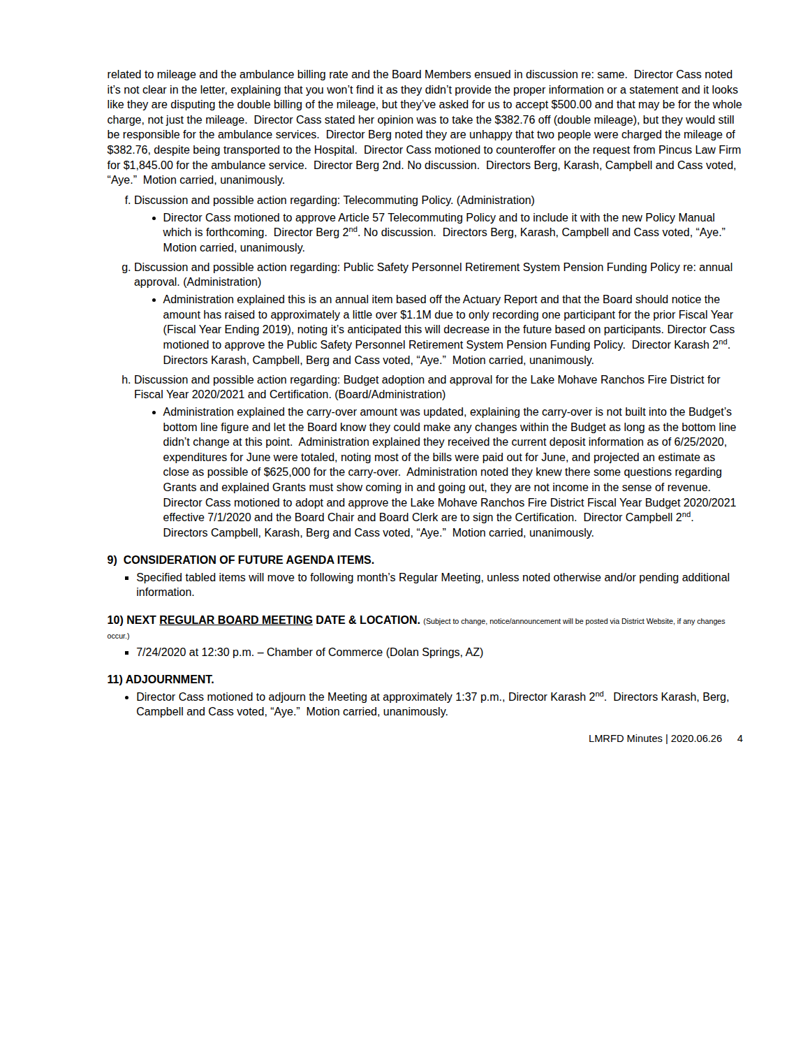related to mileage and the ambulance billing rate and the Board Members ensued in discussion re: same. Director Cass noted it’s not clear in the letter, explaining that you won’t find it as they didn’t provide the proper information or a statement and it looks like they are disputing the double billing of the mileage, but they’ve asked for us to accept $500.00 and that may be for the whole charge, not just the mileage. Director Cass stated her opinion was to take the $382.76 off (double mileage), but they would still be responsible for the ambulance services. Director Berg noted they are unhappy that two people were charged the mileage of $382.76, despite being transported to the Hospital. Director Cass motioned to counteroffer on the request from Pincus Law Firm for $1,845.00 for the ambulance service. Director Berg 2nd. No discussion. Directors Berg, Karash, Campbell and Cass voted, “Aye.” Motion carried, unanimously.
Discussion and possible action regarding: Telecommuting Policy. (Administration)
Director Cass motioned to approve Article 57 Telecommuting Policy and to include it with the new Policy Manual which is forthcoming. Director Berg 2nd. No discussion. Directors Berg, Karash, Campbell and Cass voted, “Aye.” Motion carried, unanimously.
Discussion and possible action regarding: Public Safety Personnel Retirement System Pension Funding Policy re: annual approval. (Administration)
Administration explained this is an annual item based off the Actuary Report and that the Board should notice the amount has raised to approximately a little over $1.1M due to only recording one participant for the prior Fiscal Year (Fiscal Year Ending 2019), noting it’s anticipated this will decrease in the future based on participants. Director Cass motioned to approve the Public Safety Personnel Retirement System Pension Funding Policy. Director Karash 2nd. Directors Karash, Campbell, Berg and Cass voted, “Aye.” Motion carried, unanimously.
Discussion and possible action regarding: Budget adoption and approval for the Lake Mohave Ranchos Fire District for Fiscal Year 2020/2021 and Certification. (Board/Administration)
Administration explained the carry-over amount was updated, explaining the carry-over is not built into the Budget’s bottom line figure and let the Board know they could make any changes within the Budget as long as the bottom line didn’t change at this point. Administration explained they received the current deposit information as of 6/25/2020, expenditures for June were totaled, noting most of the bills were paid out for June, and projected an estimate as close as possible of $625,000 for the carry-over. Administration noted they knew there some questions regarding Grants and explained Grants must show coming in and going out, they are not income in the sense of revenue. Director Cass motioned to adopt and approve the Lake Mohave Ranchos Fire District Fiscal Year Budget 2020/2021 effective 7/1/2020 and the Board Chair and Board Clerk are to sign the Certification. Director Campbell 2nd. Directors Campbell, Karash, Berg and Cass voted, “Aye.” Motion carried, unanimously.
9) CONSIDERATION OF FUTURE AGENDA ITEMS.
Specified tabled items will move to following month’s Regular Meeting, unless noted otherwise and/or pending additional information.
10) NEXT REGULAR BOARD MEETING DATE & LOCATION. (Subject to change, notice/announcement will be posted via District Website, if any changes occur.)
7/24/2020 at 12:30 p.m. – Chamber of Commerce (Dolan Springs, AZ)
11) ADJOURNMENT.
Director Cass motioned to adjourn the Meeting at approximately 1:37 p.m., Director Karash 2nd. Directors Karash, Berg, Campbell and Cass voted, “Aye.” Motion carried, unanimously.
LMRFD Minutes | 2020.06.26 4